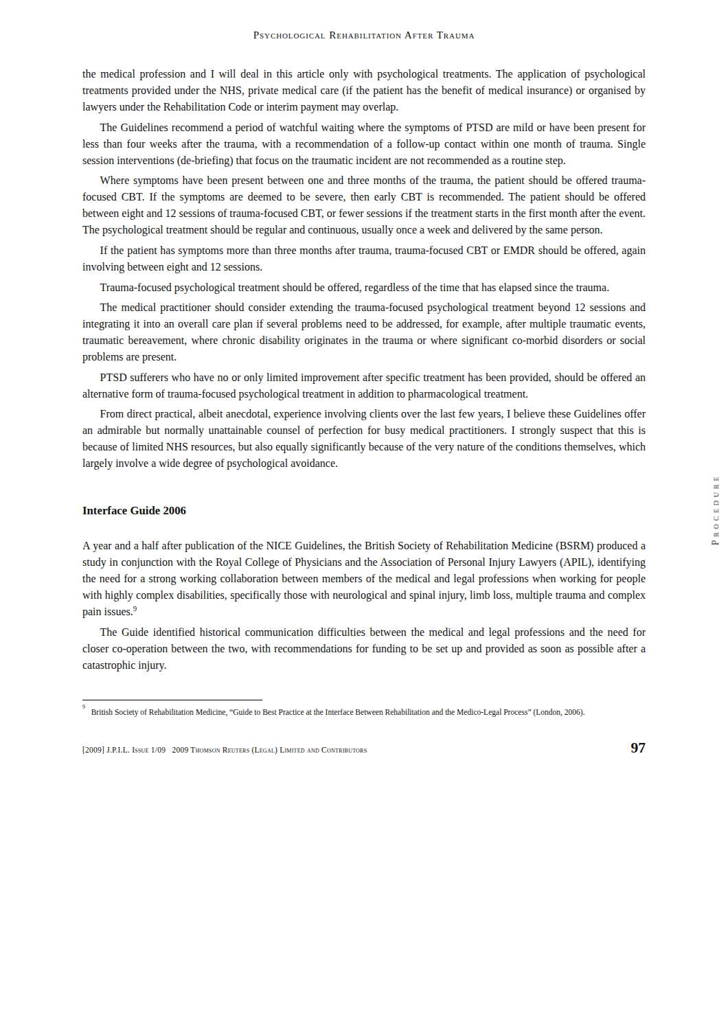Psychological Rehabilitation After Trauma
Procedure
the medical profession and I will deal in this article only with psychological treatments. The application of psychological treatments provided under the NHS, private medical care (if the patient has the benefit of medical insurance) or organised by lawyers under the Rehabilitation Code or interim payment may overlap.
The Guidelines recommend a period of watchful waiting where the symptoms of PTSD are mild or have been present for less than four weeks after the trauma, with a recommendation of a follow-up contact within one month of trauma. Single session interventions (de-briefing) that focus on the traumatic incident are not recommended as a routine step.
Where symptoms have been present between one and three months of the trauma, the patient should be offered trauma-focused CBT. If the symptoms are deemed to be severe, then early CBT is recommended. The patient should be offered between eight and 12 sessions of trauma-focused CBT, or fewer sessions if the treatment starts in the first month after the event. The psychological treatment should be regular and continuous, usually once a week and delivered by the same person.
If the patient has symptoms more than three months after trauma, trauma-focused CBT or EMDR should be offered, again involving between eight and 12 sessions.
Trauma-focused psychological treatment should be offered, regardless of the time that has elapsed since the trauma.
The medical practitioner should consider extending the trauma-focused psychological treatment beyond 12 sessions and integrating it into an overall care plan if several problems need to be addressed, for example, after multiple traumatic events, traumatic bereavement, where chronic disability originates in the trauma or where significant co-morbid disorders or social problems are present.
PTSD sufferers who have no or only limited improvement after specific treatment has been provided, should be offered an alternative form of trauma-focused psychological treatment in addition to pharmacological treatment.
From direct practical, albeit anecdotal, experience involving clients over the last few years, I believe these Guidelines offer an admirable but normally unattainable counsel of perfection for busy medical practitioners. I strongly suspect that this is because of limited NHS resources, but also equally significantly because of the very nature of the conditions themselves, which largely involve a wide degree of psychological avoidance.
Interface Guide 2006
A year and a half after publication of the NICE Guidelines, the British Society of Rehabilitation Medicine (BSRM) produced a study in conjunction with the Royal College of Physicians and the Association of Personal Injury Lawyers (APIL), identifying the need for a strong working collaboration between members of the medical and legal professions when working for people with highly complex disabilities, specifically those with neurological and spinal injury, limb loss, multiple trauma and complex pain issues.9
The Guide identified historical communication difficulties between the medical and legal professions and the need for closer co-operation between the two, with recommendations for funding to be set up and provided as soon as possible after a catastrophic injury.
9British Society of Rehabilitation Medicine, “Guide to Best Practice at the Interface Between Rehabilitation and the Medico-Legal Process” (London, 2006).
[2009] J.P.I.L. Issue 1/09 2009 Thomson Reuters (Legal) Limited and Contributors 97